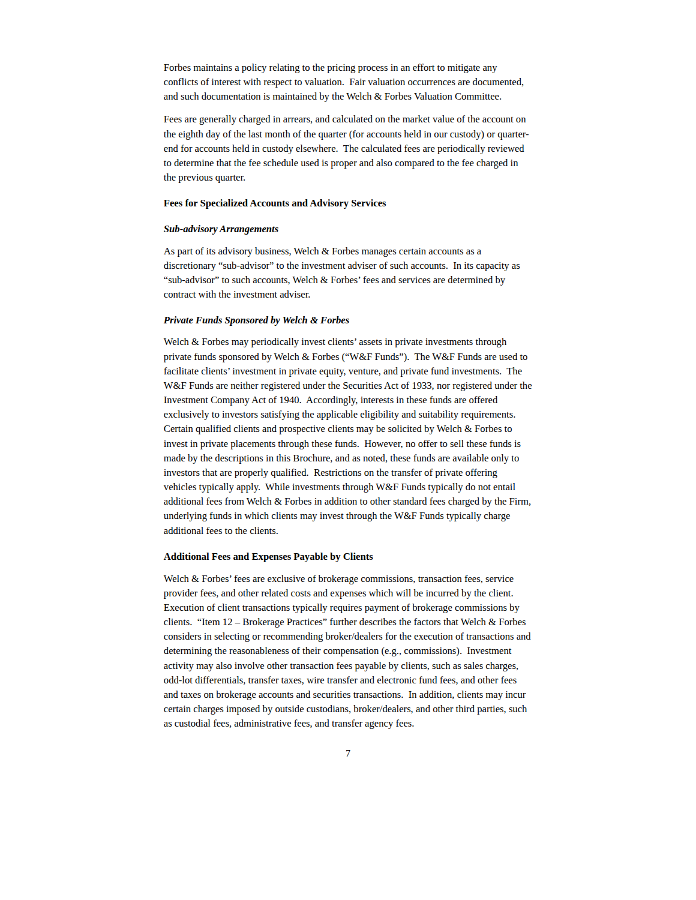Forbes maintains a policy relating to the pricing process in an effort to mitigate any conflicts of interest with respect to valuation. Fair valuation occurrences are documented, and such documentation is maintained by the Welch & Forbes Valuation Committee.
Fees are generally charged in arrears, and calculated on the market value of the account on the eighth day of the last month of the quarter (for accounts held in our custody) or quarter-end for accounts held in custody elsewhere. The calculated fees are periodically reviewed to determine that the fee schedule used is proper and also compared to the fee charged in the previous quarter.
Fees for Specialized Accounts and Advisory Services
Sub-advisory Arrangements
As part of its advisory business, Welch & Forbes manages certain accounts as a discretionary “sub-advisor” to the investment adviser of such accounts. In its capacity as “sub-advisor” to such accounts, Welch & Forbes’ fees and services are determined by contract with the investment adviser.
Private Funds Sponsored by Welch & Forbes
Welch & Forbes may periodically invest clients’ assets in private investments through private funds sponsored by Welch & Forbes (“W&F Funds”). The W&F Funds are used to facilitate clients’ investment in private equity, venture, and private fund investments. The W&F Funds are neither registered under the Securities Act of 1933, nor registered under the Investment Company Act of 1940. Accordingly, interests in these funds are offered exclusively to investors satisfying the applicable eligibility and suitability requirements. Certain qualified clients and prospective clients may be solicited by Welch & Forbes to invest in private placements through these funds. However, no offer to sell these funds is made by the descriptions in this Brochure, and as noted, these funds are available only to investors that are properly qualified. Restrictions on the transfer of private offering vehicles typically apply. While investments through W&F Funds typically do not entail additional fees from Welch & Forbes in addition to other standard fees charged by the Firm, underlying funds in which clients may invest through the W&F Funds typically charge additional fees to the clients.
Additional Fees and Expenses Payable by Clients
Welch & Forbes’ fees are exclusive of brokerage commissions, transaction fees, service provider fees, and other related costs and expenses which will be incurred by the client. Execution of client transactions typically requires payment of brokerage commissions by clients. “Item 12 – Brokerage Practices” further describes the factors that Welch & Forbes considers in selecting or recommending broker/dealers for the execution of transactions and determining the reasonableness of their compensation (e.g., commissions). Investment activity may also involve other transaction fees payable by clients, such as sales charges, odd-lot differentials, transfer taxes, wire transfer and electronic fund fees, and other fees and taxes on brokerage accounts and securities transactions. In addition, clients may incur certain charges imposed by outside custodians, broker/dealers, and other third parties, such as custodial fees, administrative fees, and transfer agency fees.
7